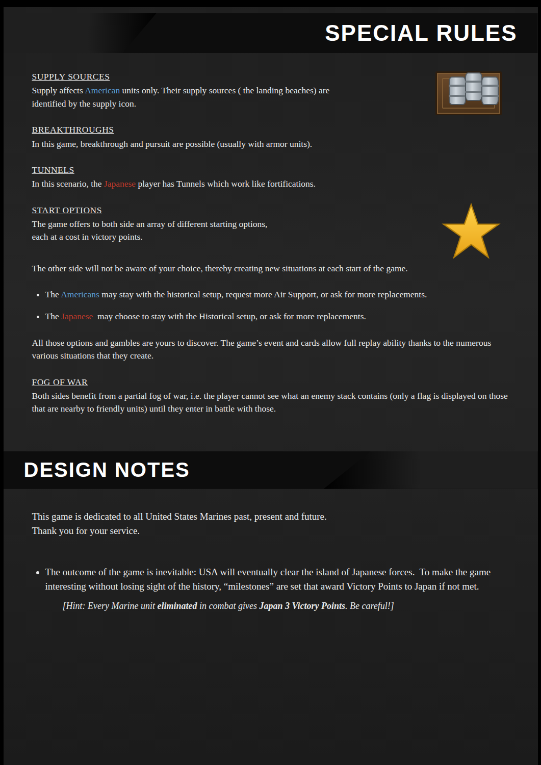Special Rules
Supply Sources
Supply affects American units only. Their supply sources ( the landing beaches) are identified by the supply icon.
Breakthroughs
In this game, breakthrough and pursuit are possible (usually with armor units).
Tunnels
In this scenario, the Japanese player has Tunnels which work like fortifications.
Start Options
The game offers to both side an array of different starting options,
each at a cost in victory points.
The other side will not be aware of your choice, thereby creating new situations at each start of the game.
The Americans may stay with the historical setup, request more Air Support, or ask for more replacements.
The Japanese may choose to stay with the Historical setup, or ask for more replacements.
All those options and gambles are yours to discover. The game’s event and cards allow full replay ability thanks to the numerous various situations that they create.
Fog of War
Both sides benefit from a partial fog of war, i.e. the player cannot see what an enemy stack contains (only a flag is displayed on those that are nearby to friendly units) until they enter in battle with those.
Design Notes
This game is dedicated to all United States Marines past, present and future.
Thank you for your service.
The outcome of the game is inevitable: USA will eventually clear the island of Japanese forces. To make the game interesting without losing sight of the history, “milestones” are set that award Victory Points to Japan if not met. [Hint: Every Marine unit eliminated in combat gives Japan 3 Victory Points. Be careful!]